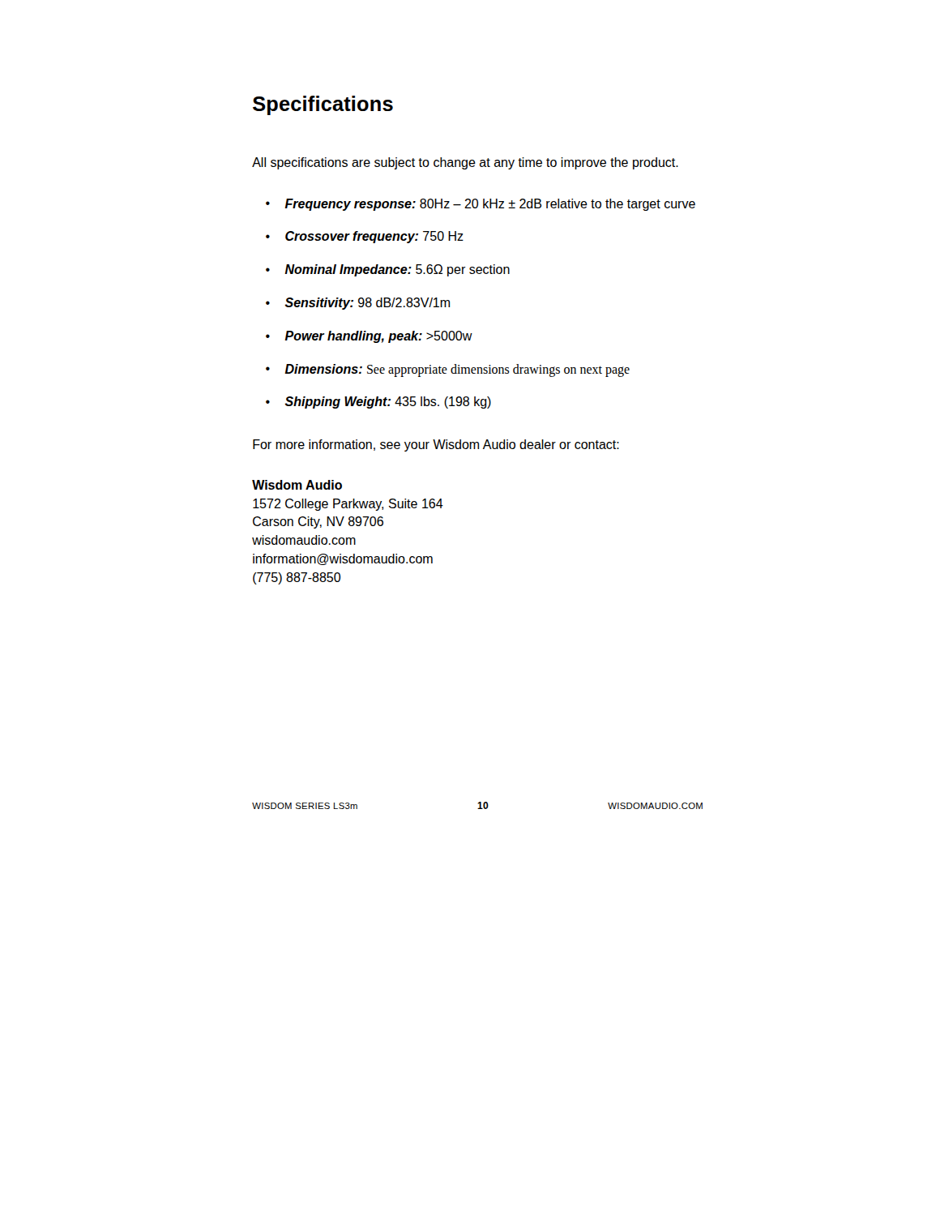Specifications
All specifications are subject to change at any time to improve the product.
Frequency response: 80Hz – 20 kHz ± 2dB relative to the target curve
Crossover frequency: 750 Hz
Nominal Impedance: 5.6Ω per section
Sensitivity: 98 dB/2.83V/1m
Power handling, peak: >5000w
Dimensions: See appropriate dimensions drawings on next page
Shipping Weight: 435 lbs. (198 kg)
For more information, see your Wisdom Audio dealer or contact:
Wisdom Audio
1572 College Parkway, Suite 164
Carson City, NV 89706
wisdomaudio.com
information@wisdomaudio.com
(775) 887-8850
WISDOM SERIES LS3m
10
WISDOMAUDIO.COM